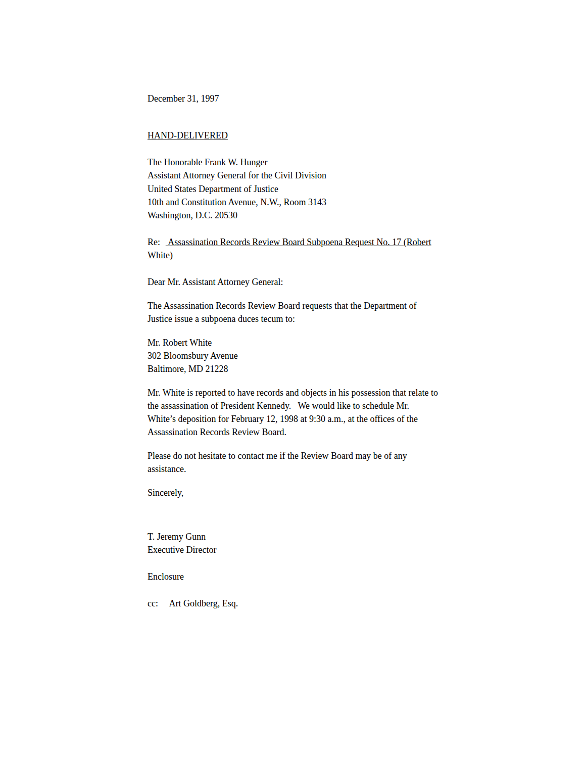December 31, 1997
HAND-DELIVERED
The Honorable Frank W. Hunger Assistant Attorney General for the Civil Division United States Department of Justice 10th and Constitution Avenue, N.W., Room 3143 Washington, D.C. 20530
Re: Assassination Records Review Board Subpoena Request No. 17 (Robert White)
Dear Mr. Assistant Attorney General:
The Assassination Records Review Board requests that the Department of Justice issue a subpoena duces tecum to:
Mr. Robert White 302 Bloomsbury Avenue Baltimore, MD 21228
Mr. White is reported to have records and objects in his possession that relate to the assassination of President Kennedy. We would like to schedule Mr. White’s deposition for February 12, 1998 at 9:30 a.m., at the offices of the Assassination Records Review Board.
Please do not hesitate to contact me if the Review Board may be of any assistance.
Sincerely,
T. Jeremy Gunn Executive Director
Enclosure
cc: Art Goldberg, Esq.